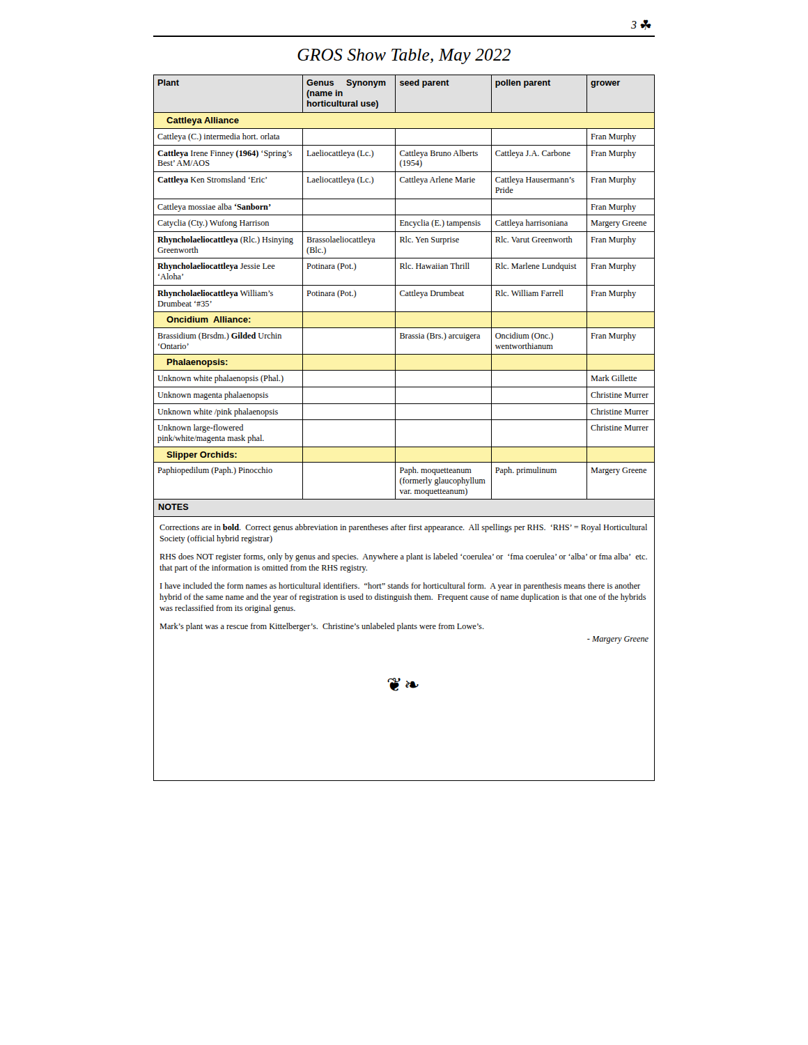3☘
GROS Show Table, May 2022
| Plant | Genus Synonym (name in horticultural use) | seed parent | pollen parent | grower |
| --- | --- | --- | --- | --- |
| Cattleya Alliance |
| Cattleya (C.) intermedia hort. orlata | | | | Fran Murphy |
| Cattleya Irene Finney (1964) ‘Spring’s Best’ AM/AOS | Laeliocattleya (Lc.) | Cattleya Bruno Alberts (1954) | Cattleya J.A. Carbone | Fran Murphy |
| Cattleya Ken Stromsland ‘Eric’ | Laeliocattleya (Lc.) | Cattleya Arlene Marie | Cattleya Hausermann’s Pride | Fran Murphy |
| Cattleya mossiae alba ‘Sanborn’ | | | | Fran Murphy |
| Catyclia (Cty.) Wufong Harrison | | Encyclia (E.) tampensis | Cattleya harrisoniana | Margery Greene |
| Rhyncholaeliocattleya (Rlc.) Hsinying Greenworth | Brassolaeliocattleya (Blc.) | Rlc. Yen Surprise | Rlc. Varut Greenworth | Fran Murphy |
| Rhyncholaeliocattleya Jessie Lee ‘Aloha’ | Potinara (Pot.) | Rlc. Hawaiian Thrill | Rlc. Marlene Lundquist | Fran Murphy |
| Rhyncholaeliocattleya William’s Drumbeat ‘#35’ | Potinara (Pot.) | Cattleya Drumbeat | Rlc. William Farrell | Fran Murphy |
| Oncidium Alliance: | | | | |
| Brassidium (Brsdm.) Gilded Urchin ‘Ontario’ | | Brassia (Brs.) arcuigera | Oncidium (Onc.) wentworthianum | Fran Murphy |
| Phalaenopsis: | | | | |
| Unknown white phalaenopsis (Phal.) | | | | Mark Gillette |
| Unknown magenta phalaenopsis | | | | Christine Murrer |
| Unknown white /pink phalaenopsis | | | | Christine Murrer |
| Unknown large-flowered pink/white/magenta mask phal. | | | | Christine Murrer |
| Slipper Orchids: | | | | |
| Paphiopedilum (Paph.) Pinocchio | | Paph. moquetteanum (formerly glaucophyllum var. moquetteanum) | Paph. primulinum | Margery Greene |
NOTES
Corrections are in bold. Correct genus abbreviation in parentheses after first appearance. All spellings per RHS. ‘RHS’ = Royal Horticultural Society (official hybrid registrar)
RHS does NOT register forms, only by genus and species. Anywhere a plant is labeled ‘coerulea’ or ‘fma coerulea’ or ‘alba’ or fma alba’ etc. that part of the information is omitted from the RHS registry.
I have included the form names as horticultural identifiers. “hort” stands for horticultural form. A year in parenthesis means there is another hybrid of the same name and the year of registration is used to distinguish them. Frequent cause of name duplication is that one of the hybrids was reclassified from its original genus.
Mark’s plant was a rescue from Kittelberger’s. Christine’s unlabeled plants were from Lowe’s.
- Margery Greene
❦❧